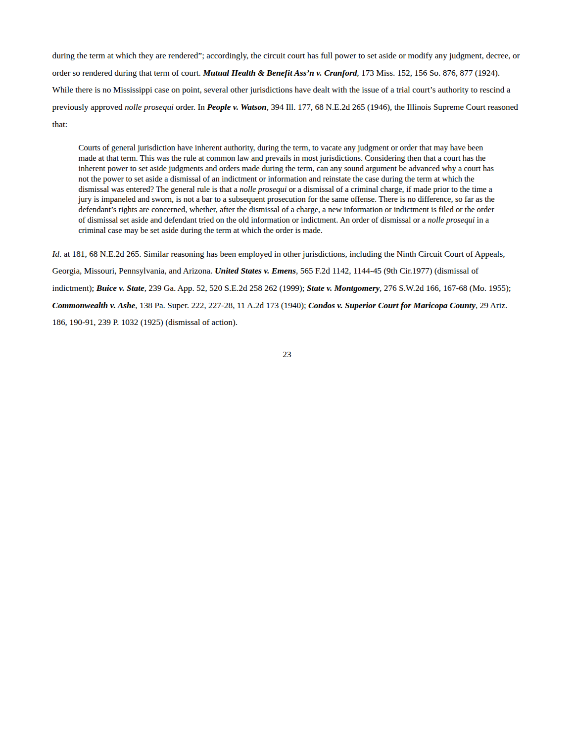during the term at which they are rendered”; accordingly, the circuit court has full power to set aside or modify any judgment, decree, or order so rendered during that term of court. Mutual Health & Benefit Ass’n v. Cranford, 173 Miss. 152, 156 So. 876, 877 (1924). While there is no Mississippi case on point, several other jurisdictions have dealt with the issue of a trial court’s authority to rescind a previously approved nolle prosequi order. In People v. Watson, 394 Ill. 177, 68 N.E.2d 265 (1946), the Illinois Supreme Court reasoned that:
Courts of general jurisdiction have inherent authority, during the term, to vacate any judgment or order that may have been made at that term. This was the rule at common law and prevails in most jurisdictions. Considering then that a court has the inherent power to set aside judgments and orders made during the term, can any sound argument be advanced why a court has not the power to set aside a dismissal of an indictment or information and reinstate the case during the term at which the dismissal was entered? The general rule is that a nolle prosequi or a dismissal of a criminal charge, if made prior to the time a jury is impaneled and sworn, is not a bar to a subsequent prosecution for the same offense. There is no difference, so far as the defendant’s rights are concerned, whether, after the dismissal of a charge, a new information or indictment is filed or the order of dismissal set aside and defendant tried on the old information or indictment. An order of dismissal or a nolle prosequi in a criminal case may be set aside during the term at which the order is made.
Id. at 181, 68 N.E.2d 265. Similar reasoning has been employed in other jurisdictions, including the Ninth Circuit Court of Appeals, Georgia, Missouri, Pennsylvania, and Arizona. United States v. Emens, 565 F.2d 1142, 1144-45 (9th Cir.1977) (dismissal of indictment); Buice v. State, 239 Ga. App. 52, 520 S.E.2d 258 262 (1999); State v. Montgomery, 276 S.W.2d 166, 167-68 (Mo. 1955); Commonwealth v. Ashe, 138 Pa. Super. 222, 227-28, 11 A.2d 173 (1940); Condos v. Superior Court for Maricopa County, 29 Ariz. 186, 190-91, 239 P. 1032 (1925) (dismissal of action).
23